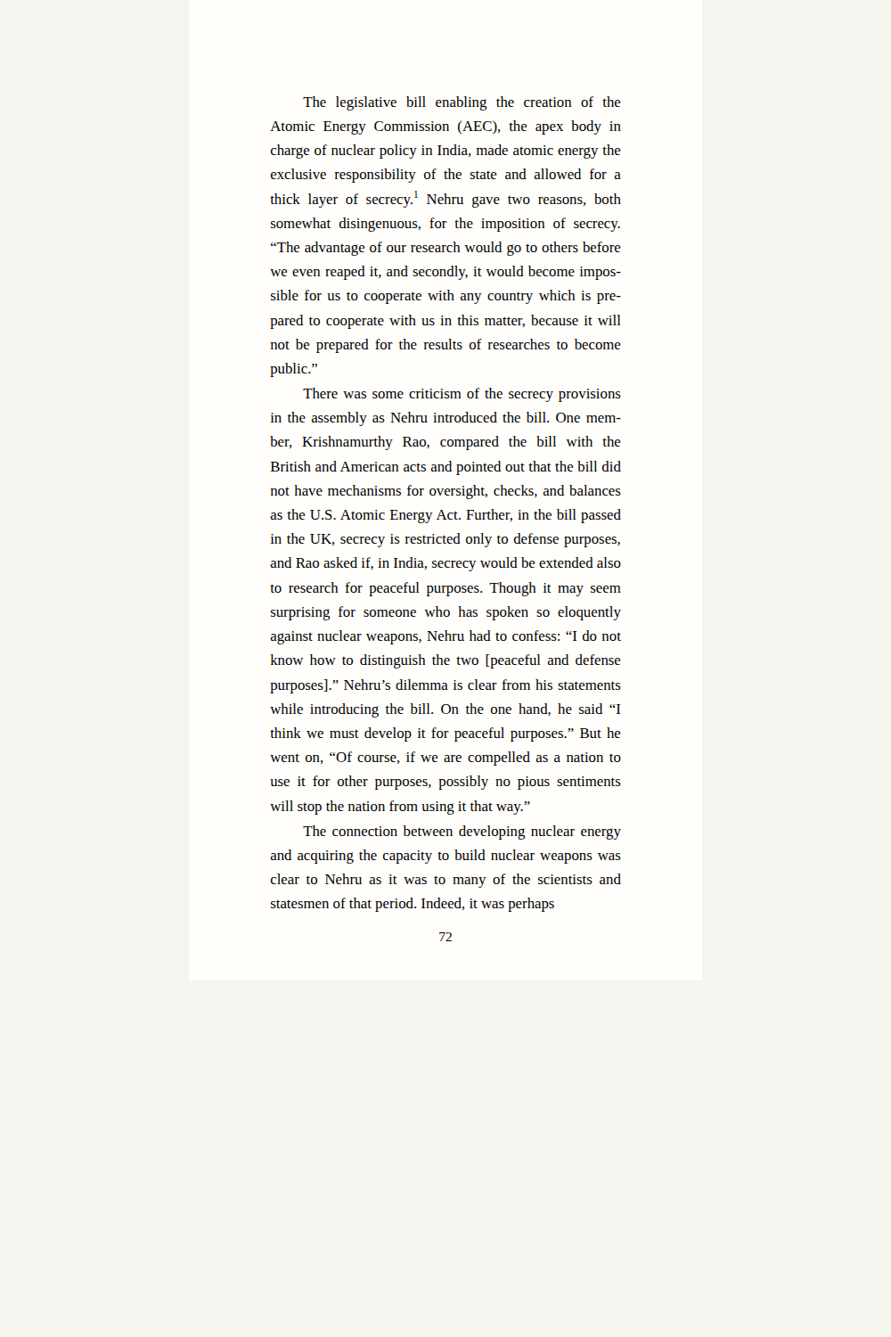The legislative bill enabling the creation of the Atomic Energy Commission (AEC), the apex body in charge of nuclear policy in India, made atomic energy the exclusive responsibility of the state and allowed for a thick layer of secrecy.1 Nehru gave two reasons, both somewhat disingenuous, for the imposition of secrecy. “The advantage of our research would go to others before we even reaped it, and secondly, it would become impossible for us to cooperate with any country which is prepared to cooperate with us in this matter, because it will not be prepared for the results of researches to become public.”
There was some criticism of the secrecy provisions in the assembly as Nehru introduced the bill. One member, Krishnamurthy Rao, compared the bill with the British and American acts and pointed out that the bill did not have mechanisms for oversight, checks, and balances as the U.S. Atomic Energy Act. Further, in the bill passed in the UK, secrecy is restricted only to defense purposes, and Rao asked if, in India, secrecy would be extended also to research for peaceful purposes. Though it may seem surprising for someone who has spoken so eloquently against nuclear weapons, Nehru had to confess: “I do not know how to distinguish the two [peaceful and defense purposes].” Nehru’s dilemma is clear from his statements while introducing the bill. On the one hand, he said “I think we must develop it for peaceful purposes.” But he went on, “Of course, if we are compelled as a nation to use it for other purposes, possibly no pious sentiments will stop the nation from using it that way.”
The connection between developing nuclear energy and acquiring the capacity to build nuclear weapons was clear to Nehru as it was to many of the scientists and statesmen of that period. Indeed, it was perhaps
72